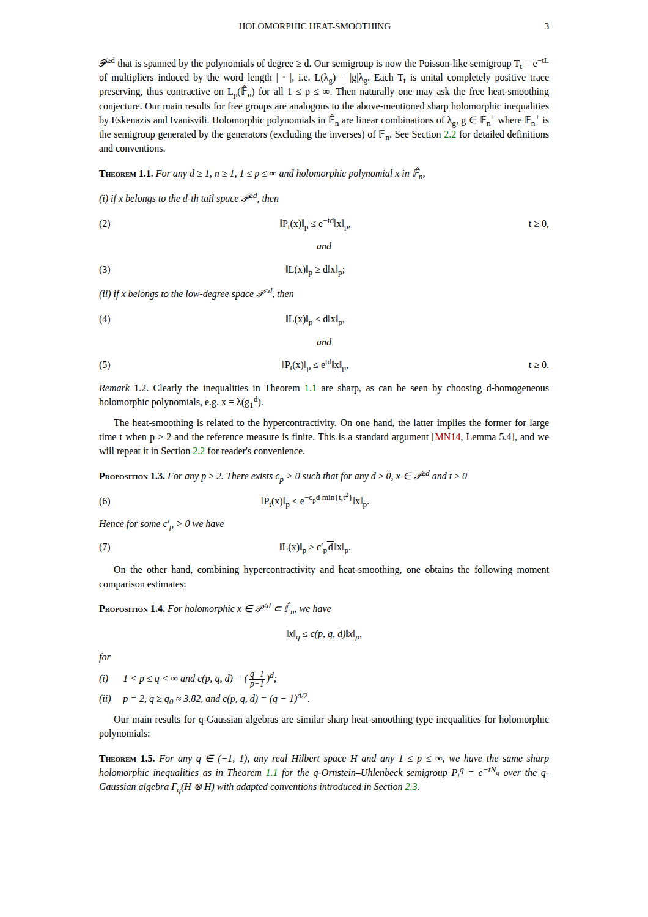HOLOMORPHIC HEAT-SMOOTHING 3
𝒫≥d that is spanned by the polynomials of degree ≥ d. Our semigroup is now the Poisson-like semigroup Tt = e−tL of multipliers induced by the word length | · |, i.e. L(λg) = |g|λg. Each Tt is unital completely positive trace preserving, thus contractive on Lp(𝔽̂n) for all 1 ≤ p ≤ ∞. Then naturally one may ask the free heat-smoothing conjecture. Our main results for free groups are analogous to the above-mentioned sharp holomorphic inequalities by Eskenazis and Ivanisvili. Holomorphic polynomials in 𝔽̂n are linear combinations of λg, g ∈ 𝔽n+ where 𝔽n+ is the semigroup generated by the generators (excluding the inverses) of 𝔽n. See Section 2.2 for detailed definitions and conventions.
Theorem 1.1. For any d ≥ 1, n ≥ 1, 1 ≤ p ≤ ∞ and holomorphic polynomial x in 𝔽̂n,
(i) if x belongs to the d-th tail space 𝒫≥d, then
(2) ‖Pt(x)‖p ≤ e−td‖x‖p, t ≥ 0,
and
(3) ‖L(x)‖p ≥ d‖x‖p;
(ii) if x belongs to the low-degree space 𝒫≤d, then
(4) ‖L(x)‖p ≤ d‖x‖p,
and
(5) ‖Pt(x)‖p ≤ etd‖x‖p, t ≥ 0.
Remark 1.2. Clearly the inequalities in Theorem 1.1 are sharp, as can be seen by choosing d-homogeneous holomorphic polynomials, e.g. x = λ(g1d).
The heat-smoothing is related to the hypercontractivity. On one hand, the latter implies the former for large time t when p ≥ 2 and the reference measure is finite. This is a standard argument [MN14, Lemma 5.4], and we will repeat it in Section 2.2 for reader's convenience.
Proposition 1.3. For any p ≥ 2. There exists cp > 0 such that for any d ≥ 0, x ∈ 𝒫≥d and t ≥ 0
(6) ‖Pt(x)‖p ≤ e−cpd min{t,t2}‖x‖p.
Hence for some c′p > 0 we have
(7) ‖L(x)‖p ≥ c′pd‖x‖p.
On the other hand, combining hypercontractivity and heat-smoothing, one obtains the following moment comparison estimates:
Proposition 1.4. For holomorphic x ∈ 𝒫≤d ⊂ 𝔽̂n, we have
‖x‖q ≤ c(p, q, d)‖x‖p,
for
(i) 1 < p ≤ q < ∞ and c(p, q, d) = (q−1 p−1)d;
(ii) p = 2, q ≥ q0 ≈ 3.82, and c(p, q, d) = (q − 1)d/2.
Our main results for q-Gaussian algebras are similar sharp heat-smoothing type inequalities for holomorphic polynomials:
Theorem 1.5. For any q ∈ (−1, 1), any real Hilbert space H and any 1 ≤ p ≤ ∞, we have the same sharp holomorphic inequalities as in Theorem 1.1 for the q-Ornstein–Uhlenbeck semigroup Ptq = e−tNq over the q-Gaussian algebra Γq(H ⊗ H) with adapted conventions introduced in Section 2.3.